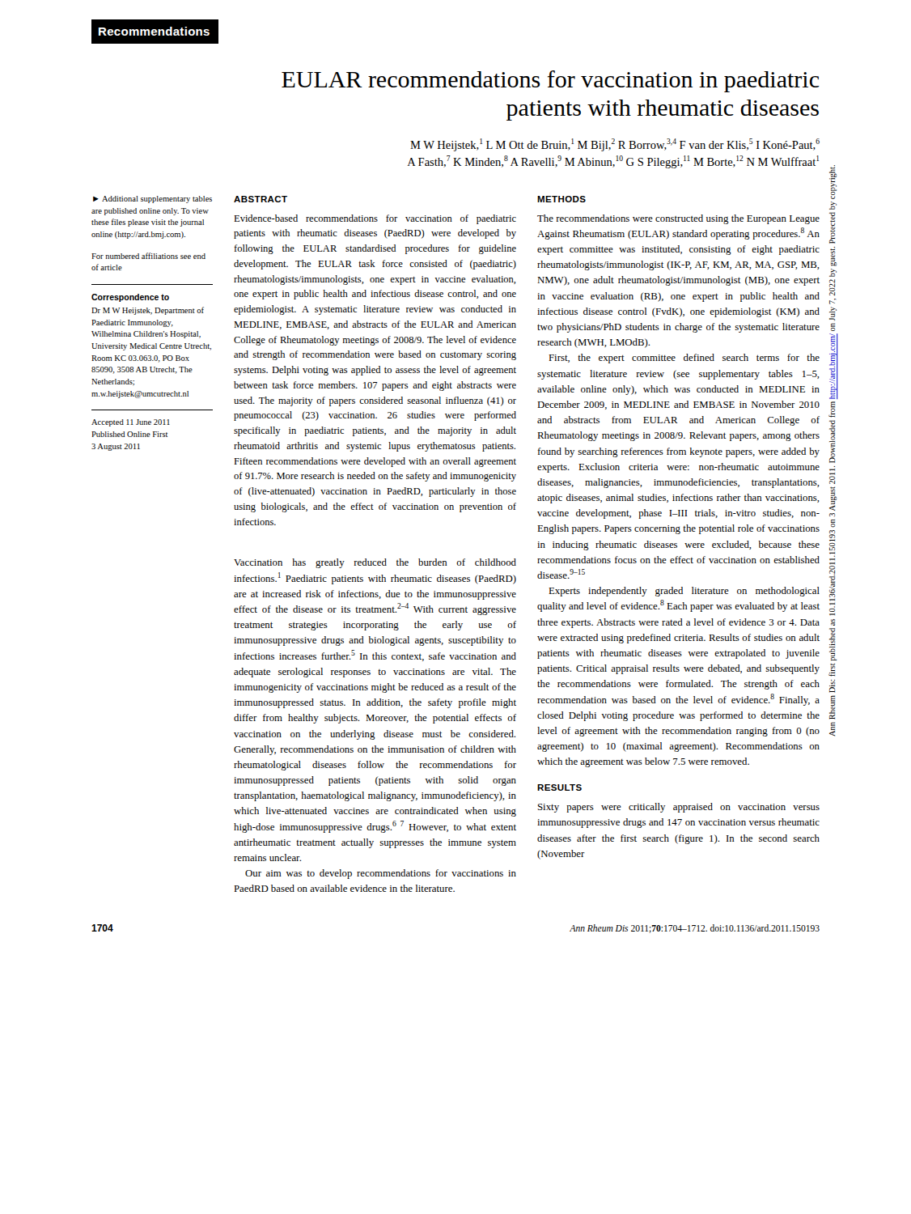Ann Rheum Dis: first published as 10.1136/ard.2011.150193 on 3 August 2011. Downloaded from http://ard.bmj.com/ on July 7, 2022 by guest. Protected by copyright.
Recommendations
EULAR recommendations for vaccination in paediatric patients with rheumatic diseases
M W Heijstek,1 L M Ott de Bruin,1 M Bijl,2 R Borrow,3,4 F van der Klis,5 I Koné-Paut,6
A Fasth,7 K Minden,8 A Ravelli,9 M Abinun,10 G S Pileggi,11 M Borte,12 N M Wulffraat1
► Additional supplementary tables are published online only. To view these files please visit the journal online (http://ard.bmj.com).
For numbered affiliations see end of article
Correspondence to
Dr M W Heijstek, Department of Paediatric Immunology, Wilhelmina Children's Hospital, University Medical Centre Utrecht, Room KC 03.063.0, PO Box 85090, 3508 AB Utrecht, The Netherlands; m.w.heijstek@umcutrecht.nl
Accepted 11 June 2011
Published Online First
3 August 2011
ABSTRACT
Evidence-based recommendations for vaccination of paediatric patients with rheumatic diseases (PaedRD) were developed by following the EULAR standardised procedures for guideline development. The EULAR task force consisted of (paediatric) rheumatologists/immunologists, one expert in vaccine evaluation, one expert in public health and infectious disease control, and one epidemiologist. A systematic literature review was conducted in MEDLINE, EMBASE, and abstracts of the EULAR and American College of Rheumatology meetings of 2008/9. The level of evidence and strength of recommendation were based on customary scoring systems. Delphi voting was applied to assess the level of agreement between task force members. 107 papers and eight abstracts were used. The majority of papers considered seasonal influenza (41) or pneumococcal (23) vaccination. 26 studies were performed specifically in paediatric patients, and the majority in adult rheumatoid arthritis and systemic lupus erythematosus patients. Fifteen recommendations were developed with an overall agreement of 91.7%. More research is needed on the safety and immunogenicity of (live-attenuated) vaccination in PaedRD, particularly in those using biologicals, and the effect of vaccination on prevention of infections.
Vaccination has greatly reduced the burden of childhood infections.1 Paediatric patients with rheumatic diseases (PaedRD) are at increased risk of infections, due to the immunosuppressive effect of the disease or its treatment.2–4 With current aggressive treatment strategies incorporating the early use of immunosuppressive drugs and biological agents, susceptibility to infections increases further.5 In this context, safe vaccination and adequate serological responses to vaccinations are vital. The immunogenicity of vaccinations might be reduced as a result of the immunosuppressed status. In addition, the safety profile might differ from healthy subjects. Moreover, the potential effects of vaccination on the underlying disease must be considered. Generally, recommendations on the immunisation of children with rheumatological diseases follow the recommendations for immunosuppressed patients (patients with solid organ transplantation, haematological malignancy, immunodeficiency), in which live-attenuated vaccines are contraindicated when using high-dose immunosuppressive drugs.6 7 However, to what extent antirheumatic treatment actually suppresses the immune system remains unclear.
Our aim was to develop recommendations for vaccinations in PaedRD based on available evidence in the literature.
METHODS
The recommendations were constructed using the European League Against Rheumatism (EULAR) standard operating procedures.8 An expert committee was instituted, consisting of eight paediatric rheumatologists/immunologist (IK-P, AF, KM, AR, MA, GSP, MB, NMW), one adult rheumatologist/immunologist (MB), one expert in vaccine evaluation (RB), one expert in public health and infectious disease control (FvdK), one epidemiologist (KM) and two physicians/PhD students in charge of the systematic literature research (MWH, LMOdB).
First, the expert committee defined search terms for the systematic literature review (see supplementary tables 1–5, available online only), which was conducted in MEDLINE in December 2009, in MEDLINE and EMBASE in November 2010 and abstracts from EULAR and American College of Rheumatology meetings in 2008/9. Relevant papers, among others found by searching references from keynote papers, were added by experts. Exclusion criteria were: non-rheumatic autoimmune diseases, malignancies, immunodeficiencies, transplantations, atopic diseases, animal studies, infections rather than vaccinations, vaccine development, phase I–III trials, in-vitro studies, non-English papers. Papers concerning the potential role of vaccinations in inducing rheumatic diseases were excluded, because these recommendations focus on the effect of vaccination on established disease.9–15
Experts independently graded literature on methodological quality and level of evidence.8 Each paper was evaluated by at least three experts. Abstracts were rated a level of evidence 3 or 4. Data were extracted using predefined criteria. Results of studies on adult patients with rheumatic diseases were extrapolated to juvenile patients. Critical appraisal results were debated, and subsequently the recommendations were formulated. The strength of each recommendation was based on the level of evidence.8 Finally, a closed Delphi voting procedure was performed to determine the level of agreement with the recommendation ranging from 0 (no agreement) to 10 (maximal agreement). Recommendations on which the agreement was below 7.5 were removed.
RESULTS
Sixty papers were critically appraised on vaccination versus immunosuppressive drugs and 147 on vaccination versus rheumatic diseases after the first search (figure 1). In the second search (November
1704
Ann Rheum Dis 2011;70:1704–1712. doi:10.1136/ard.2011.150193